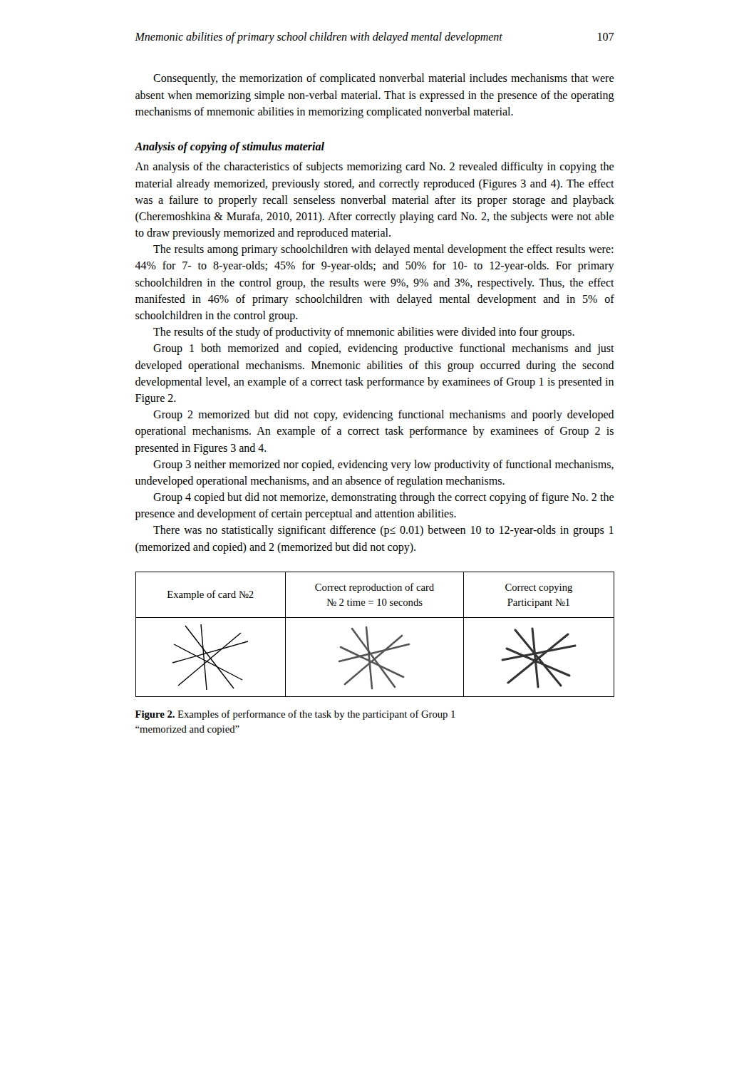Mnemonic abilities of primary school children with delayed mental development 107
Consequently, the memorization of complicated nonverbal material includes mechanisms that were absent when memorizing simple non-verbal material. That is expressed in the presence of the operating mechanisms of mnemonic abilities in memorizing complicated nonverbal material.
Analysis of copying of stimulus material
An analysis of the characteristics of subjects memorizing card No. 2 revealed difficulty in copying the material already memorized, previously stored, and correctly reproduced (Figures 3 and 4). The effect was a failure to properly recall senseless nonverbal material after its proper storage and playback (Cheremoshkina & Murafa, 2010, 2011). After correctly playing card No. 2, the subjects were not able to draw previously memorized and reproduced material.
The results among primary schoolchildren with delayed mental development the effect results were: 44% for 7- to 8-year-olds; 45% for 9-year-olds; and 50% for 10- to 12-year-olds. For primary schoolchildren in the control group, the results were 9%, 9% and 3%, respectively. Thus, the effect manifested in 46% of primary schoolchildren with delayed mental development and in 5% of schoolchildren in the control group.
The results of the study of productivity of mnemonic abilities were divided into four groups.
Group 1 both memorized and copied, evidencing productive functional mechanisms and just developed operational mechanisms. Mnemonic abilities of this group occurred during the second developmental level, an example of a correct task performance by examinees of Group 1 is presented in Figure 2.
Group 2 memorized but did not copy, evidencing functional mechanisms and poorly developed operational mechanisms. An example of a correct task performance by examinees of Group 2 is presented in Figures 3 and 4.
Group 3 neither memorized nor copied, evidencing very low productivity of functional mechanisms, undeveloped operational mechanisms, and an absence of regulation mechanisms.
Group 4 copied but did not memorize, demonstrating through the correct copying of figure No. 2 the presence and development of certain perceptual and attention abilities.
There was no statistically significant difference (p≤ 0.01) between 10 to 12-year-olds in groups 1 (memorized and copied) and 2 (memorized but did not copy).
| Example of card №2 | Correct reproduction of card № 2 time = 10 seconds | Correct copying Participant №1 |
Figure 2. Examples of performance of the task by the participant of Group 1“memorized and copied”